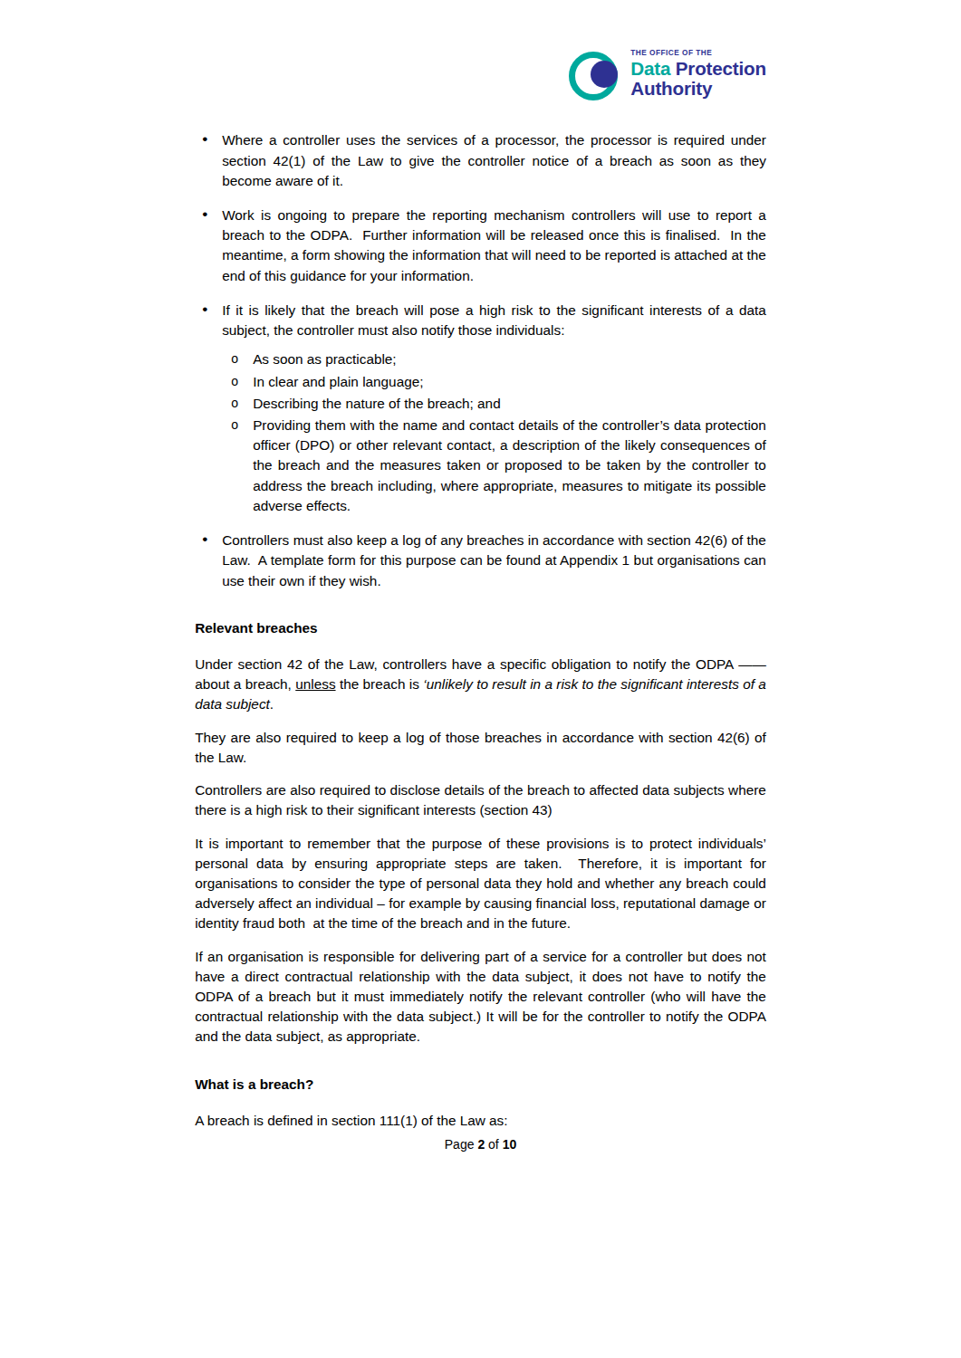The Office of the
Data Protection
Authority
Where a controller uses the services of a processor, the processor is required under section 42(1) of the Law to give the controller notice of a breach as soon as they become aware of it.
Work is ongoing to prepare the reporting mechanism controllers will use to report a breach to the ODPA. Further information will be released once this is finalised. In the meantime, a form showing the information that will need to be reported is attached at the end of this guidance for your information.
If it is likely that the breach will pose a high risk to the significant interests of a data subject, the controller must also notify those individuals:
As soon as practicable;
In clear and plain language;
Describing the nature of the breach; and
Providing them with the name and contact details of the controller’s data protection officer (DPO) or other relevant contact, a description of the likely consequences of the breach and the measures taken or proposed to be taken by the controller to address the breach including, where appropriate, measures to mitigate its possible adverse effects.
Controllers must also keep a log of any breaches in accordance with section 42(6) of the Law. A template form for this purpose can be found at Appendix 1 but organisations can use their own if they wish.
Relevant breaches
Under section 42 of the Law, controllers have a specific obligation to notify the ODPA —— about a breach, unless the breach is ‘unlikely to result in a risk to the significant interests of a data subject.
They are also required to keep a log of those breaches in accordance with section 42(6) of the Law.
Controllers are also required to disclose details of the breach to affected data subjects where there is a high risk to their significant interests (section 43)
It is important to remember that the purpose of these provisions is to protect individuals’ personal data by ensuring appropriate steps are taken. Therefore, it is important for organisations to consider the type of personal data they hold and whether any breach could adversely affect an individual – for example by causing financial loss, reputational damage or identity fraud both at the time of the breach and in the future.
If an organisation is responsible for delivering part of a service for a controller but does not have a direct contractual relationship with the data subject, it does not have to notify the ODPA of a breach but it must immediately notify the relevant controller (who will have the contractual relationship with the data subject.) It will be for the controller to notify the ODPA and the data subject, as appropriate.
What is a breach?
A breach is defined in section 111(1) of the Law as:
Page 2 of 10